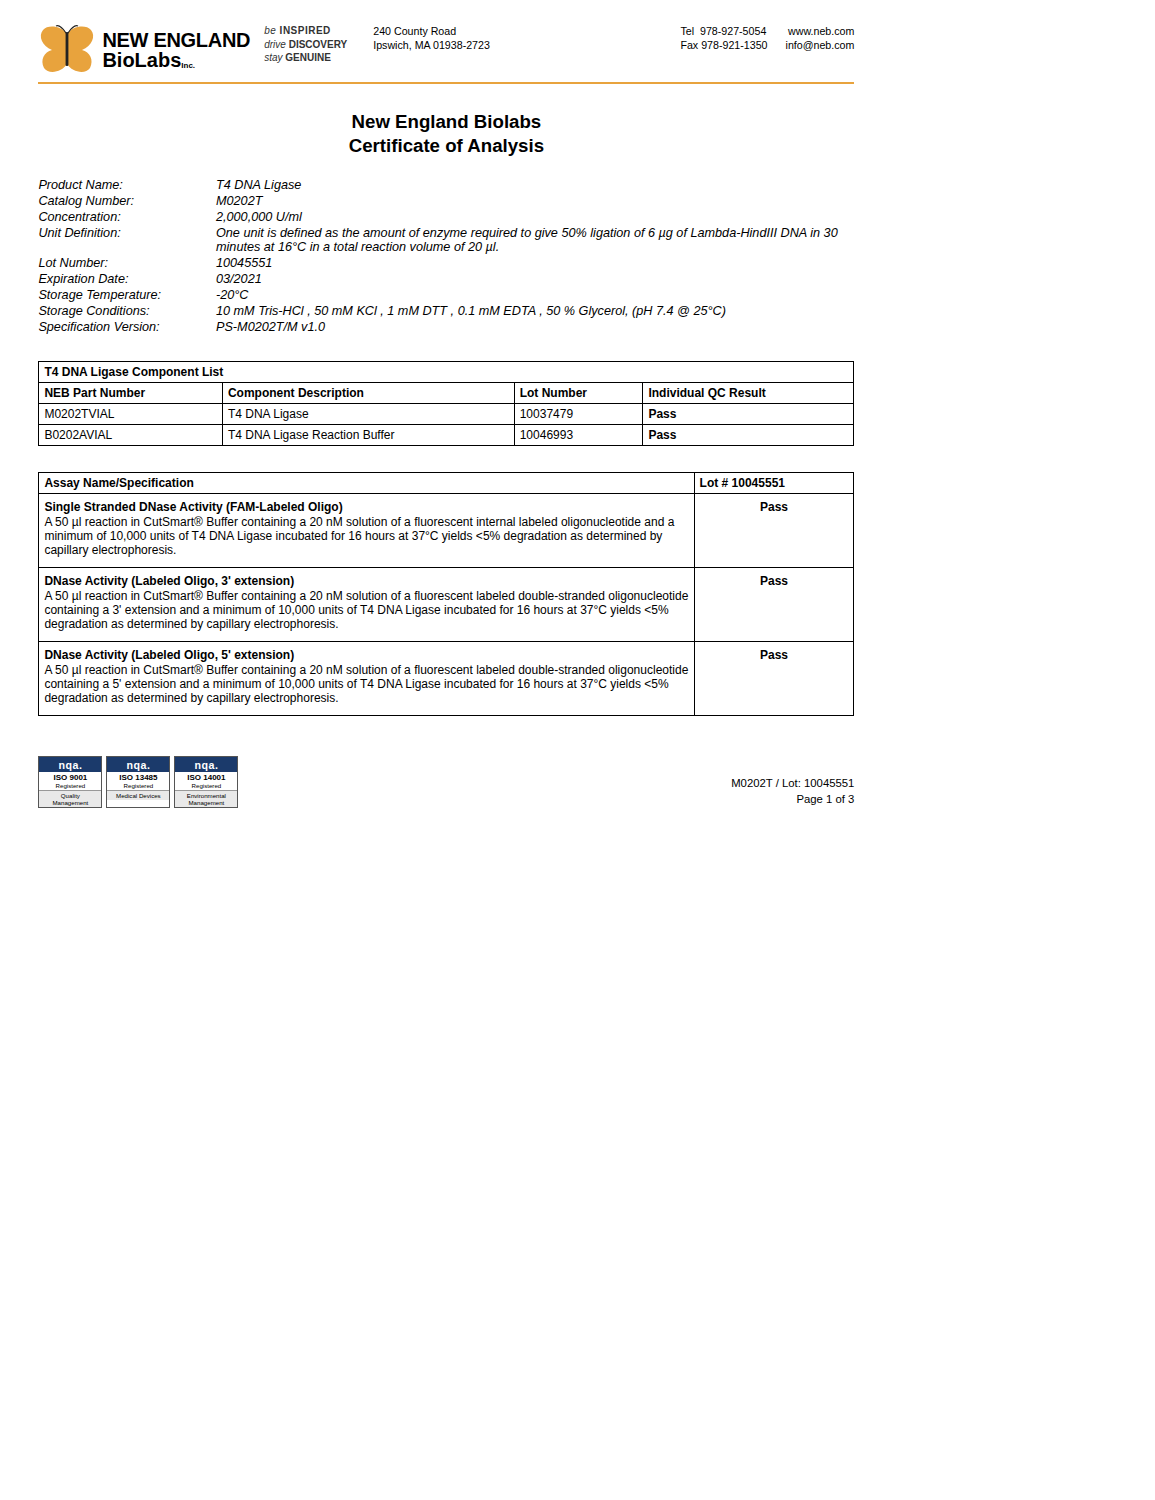NEW ENGLAND
BioLabsInc.
be INSPIRED
drive DISCOVERY
stay GENUINE
240 County Road
Ipswich, MA 01938-2723
Tel 978-927-5054
Fax 978-921-1350
www.neb.com
info@neb.com
New England Biolabs
Certificate of Analysis
| Product Name: | T4 DNA Ligase |
| Catalog Number: | M0202T |
| Concentration: | 2,000,000 U/ml |
| Unit Definition: | One unit is defined as the amount of enzyme required to give 50% ligation of 6 µg of Lambda-HindIII DNA in 30 minutes at 16°C in a total reaction volume of 20 µl. |
| Lot Number: | 10045551 |
| Expiration Date: | 03/2021 |
| Storage Temperature: | -20°C |
| Storage Conditions: | 10 mM Tris-HCl , 50 mM KCl , 1 mM DTT , 0.1 mM EDTA , 50 % Glycerol, (pH 7.4 @ 25°C) |
| Specification Version: | PS-M0202T/M v1.0 |
T4 DNA Ligase Component List
| NEB Part Number | Component Description | Lot Number | Individual QC Result |
| --- | --- | --- | --- |
| M0202TVIAL | T4 DNA Ligase | 10037479 | Pass |
| B0202AVIAL | T4 DNA Ligase Reaction Buffer | 10046993 | Pass |
| Assay Name/Specification | Lot # 10045551 |
| --- | --- |
| Single Stranded DNase Activity (FAM-Labeled Oligo) A 50 µl reaction in CutSmart® Buffer containing a 20 nM solution of a fluorescent internal labeled oligonucleotide and a minimum of 10,000 units of T4 DNA Ligase incubated for 16 hours at 37°C yields <5% degradation as determined by capillary electrophoresis. | Pass |
| DNase Activity (Labeled Oligo, 3' extension) A 50 µl reaction in CutSmart® Buffer containing a 20 nM solution of a fluorescent labeled double-stranded oligonucleotide containing a 3' extension and a minimum of 10,000 units of T4 DNA Ligase incubated for 16 hours at 37°C yields <5% degradation as determined by capillary electrophoresis. | Pass |
| DNase Activity (Labeled Oligo, 5' extension) A 50 µl reaction in CutSmart® Buffer containing a 20 nM solution of a fluorescent labeled double-stranded oligonucleotide containing a 5' extension and a minimum of 10,000 units of T4 DNA Ligase incubated for 16 hours at 37°C yields <5% degradation as determined by capillary electrophoresis. | Pass |
nqa.
ISO 9001
Registered
Quality
Management
nqa.
ISO 13485
Registered
Medical Devices
nqa.
ISO 14001
Registered
Environmental
Management
M0202T / Lot: 10045551
Page 1 of 3